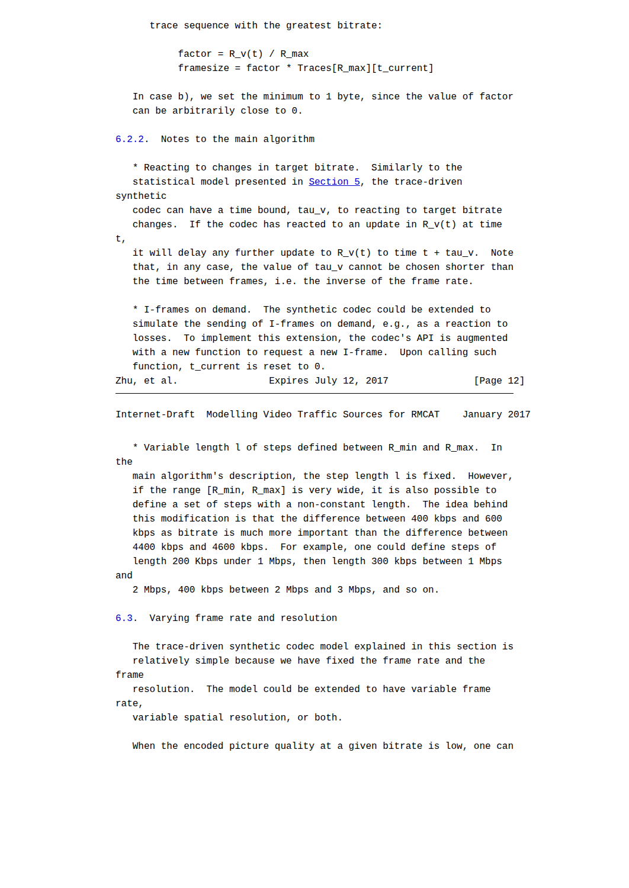trace sequence with the greatest bitrate:

           factor = R_v(t) / R_max
           framesize = factor * Traces[R_max][t_current]

   In case b), we set the minimum to 1 byte, since the value of factor
   can be arbitrarily close to 0.

6.2.2.  Notes to the main algorithm

   * Reacting to changes in target bitrate.  Similarly to the
   statistical model presented in Section 5, the trace-driven synthetic
   codec can have a time bound, tau_v, to reacting to target bitrate
   changes.  If the codec has reacted to an update in R_v(t) at time t,
   it will delay any further update to R_v(t) to time t + tau_v.  Note
   that, in any case, the value of tau_v cannot be chosen shorter than
   the time between frames, i.e. the inverse of the frame rate.

   * I-frames on demand.  The synthetic codec could be extended to
   simulate the sending of I-frames on demand, e.g., as a reaction to
   losses.  To implement this extension, the codec's API is augmented
   with a new function to request a new I-frame.  Upon calling such
   function, t_current is reset to 0.
Zhu, et al. Expires July 12, 2017 [Page 12]
Internet-Draft Modelling Video Traffic Sources for RMCAT January 2017
   * Variable length l of steps defined between R_min and R_max.  In the
   main algorithm's description, the step length l is fixed.  However,
   if the range [R_min, R_max] is very wide, it is also possible to
   define a set of steps with a non-constant length.  The idea behind
   this modification is that the difference between 400 kbps and 600
   kbps as bitrate is much more important than the difference between
   4400 kbps and 4600 kbps.  For example, one could define steps of
   length 200 Kbps under 1 Mbps, then length 300 kbps between 1 Mbps and
   2 Mbps, 400 kbps between 2 Mbps and 3 Mbps, and so on.

6.3.  Varying frame rate and resolution

   The trace-driven synthetic codec model explained in this section is
   relatively simple because we have fixed the frame rate and the frame
   resolution.  The model could be extended to have variable frame rate,
   variable spatial resolution, or both.

   When the encoded picture quality at a given bitrate is low, one can